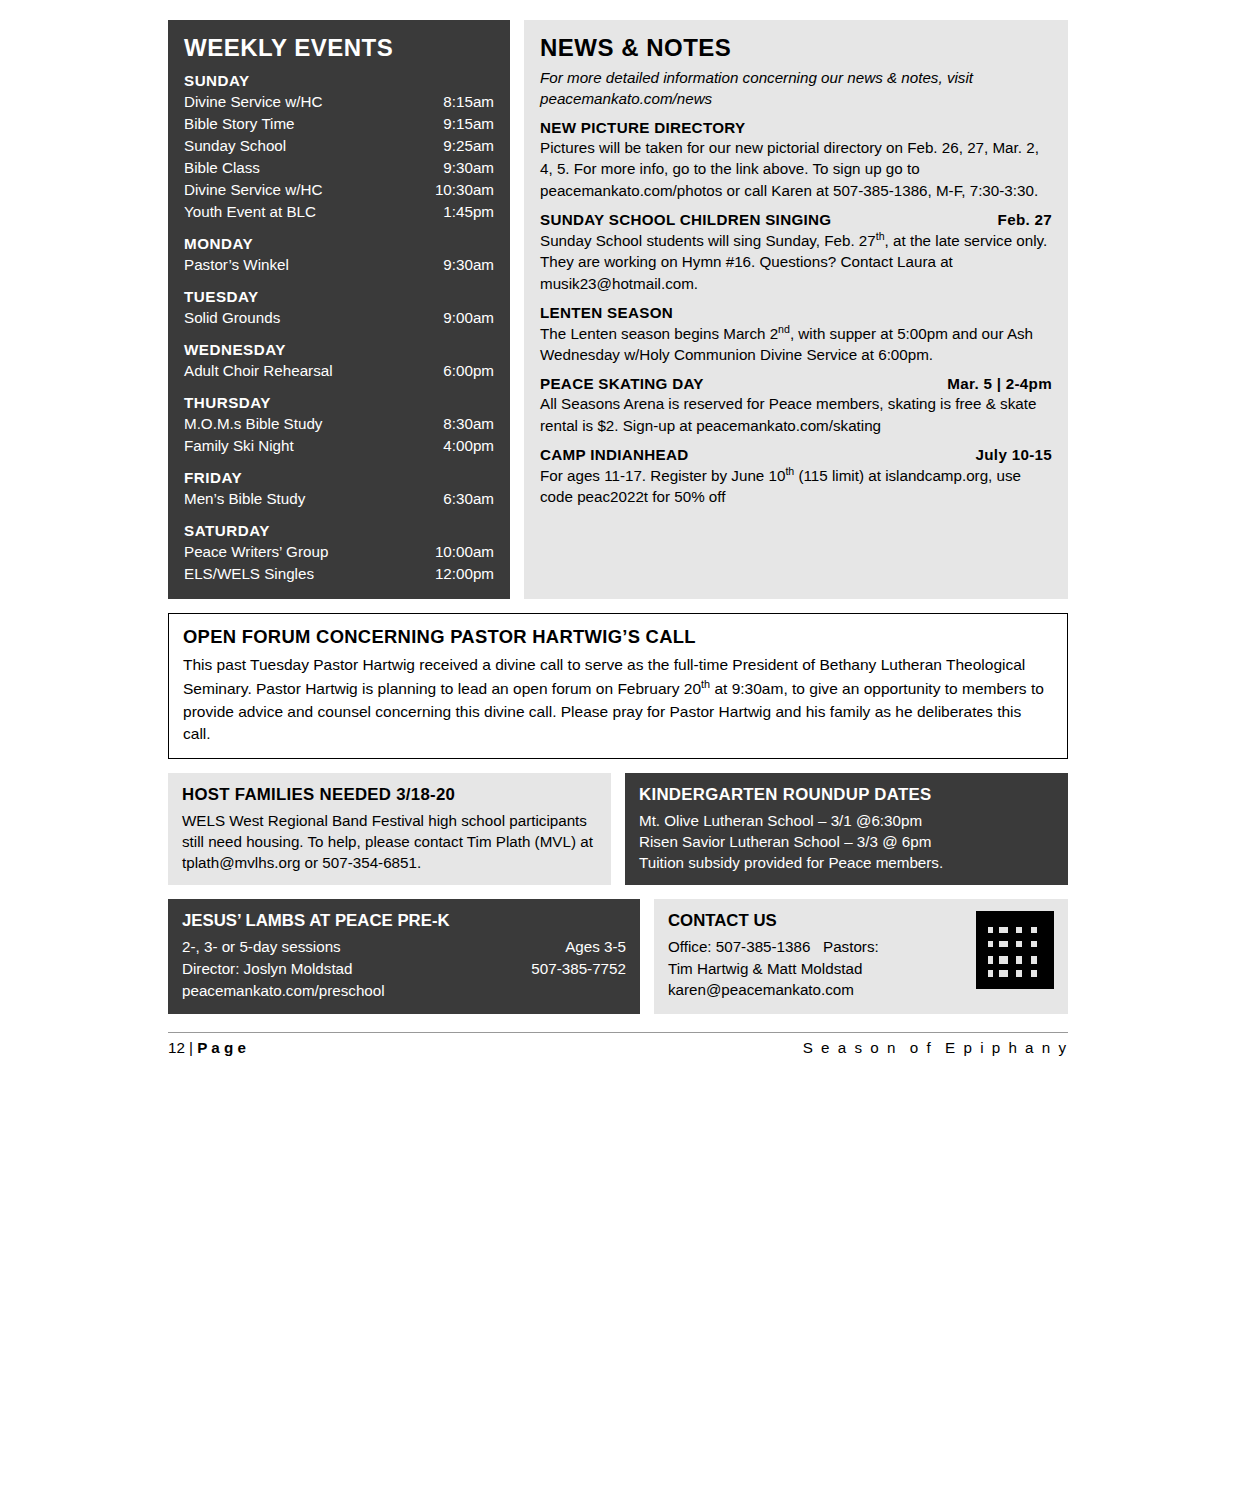WEEKLY EVENTS
SUNDAY
Divine Service w/HC 8:15am
Bible Story Time 9:15am
Sunday School 9:25am
Bible Class 9:30am
Divine Service w/HC 10:30am
Youth Event at BLC 1:45pm
MONDAY
Pastor’s Winkel 9:30am
TUESDAY
Solid Grounds 9:00am
WEDNESDAY
Adult Choir Rehearsal 6:00pm
THURSDAY
M.O.M.s Bible Study 8:30am
Family Ski Night 4:00pm
FRIDAY
Men’s Bible Study 6:30am
SATURDAY
Peace Writers’ Group 10:00am
ELS/WELS Singles 12:00pm
NEWS & NOTES
For more detailed information concerning our news & notes, visit peacemankato.com/news
NEW PICTURE DIRECTORY
Pictures will be taken for our new pictorial directory on Feb. 26, 27, Mar. 2, 4, 5. For more info, go to the link above. To sign up go to peacemankato.com/photos or call Karen at 507-385-1386, M-F, 7:30-3:30.
SUNDAY SCHOOL CHILDREN SINGING Feb. 27
Sunday School students will sing Sunday, Feb. 27th, at the late service only. They are working on Hymn #16. Questions? Contact Laura at musik23@hotmail.com.
LENTEN SEASON
The Lenten season begins March 2nd, with supper at 5:00pm and our Ash Wednesday w/Holy Communion Divine Service at 6:00pm.
PEACE SKATING DAY Mar. 5 | 2-4pm
All Seasons Arena is reserved for Peace members, skating is free & skate rental is $2. Sign-up at peacemankato.com/skating
CAMP INDIANHEAD July 10-15
For ages 11-17. Register by June 10th (115 limit) at islandcamp.org, use code peac2022t for 50% off
OPEN FORUM CONCERNING PASTOR HARTWIG’S CALL
This past Tuesday Pastor Hartwig received a divine call to serve as the full-time President of Bethany Lutheran Theological Seminary. Pastor Hartwig is planning to lead an open forum on February 20th at 9:30am, to give an opportunity to members to provide advice and counsel concerning this divine call. Please pray for Pastor Hartwig and his family as he deliberates this call.
HOST FAMILIES NEEDED 3/18-20
WELS West Regional Band Festival high school participants still need housing. To help, please contact Tim Plath (MVL) at tplath@mvlhs.org or 507-354-6851.
KINDERGARTEN ROUNDUP DATES
Mt. Olive Lutheran School – 3/1 @6:30pm
Risen Savior Lutheran School – 3/3 @ 6pm
Tuition subsidy provided for Peace members.
JESUS’ LAMBS AT PEACE PRE-K
2-, 3- or 5-day sessions Ages 3-5
Director: Joslyn Moldstad 507-385-7752
peacemankato.com/preschool
CONTACT US
Office: 507-385-1386 Pastors:
Tim Hartwig & Matt Moldstad
karen@peacemankato.com
12 | P a g e
S e a s o n o f E p i p h a n y